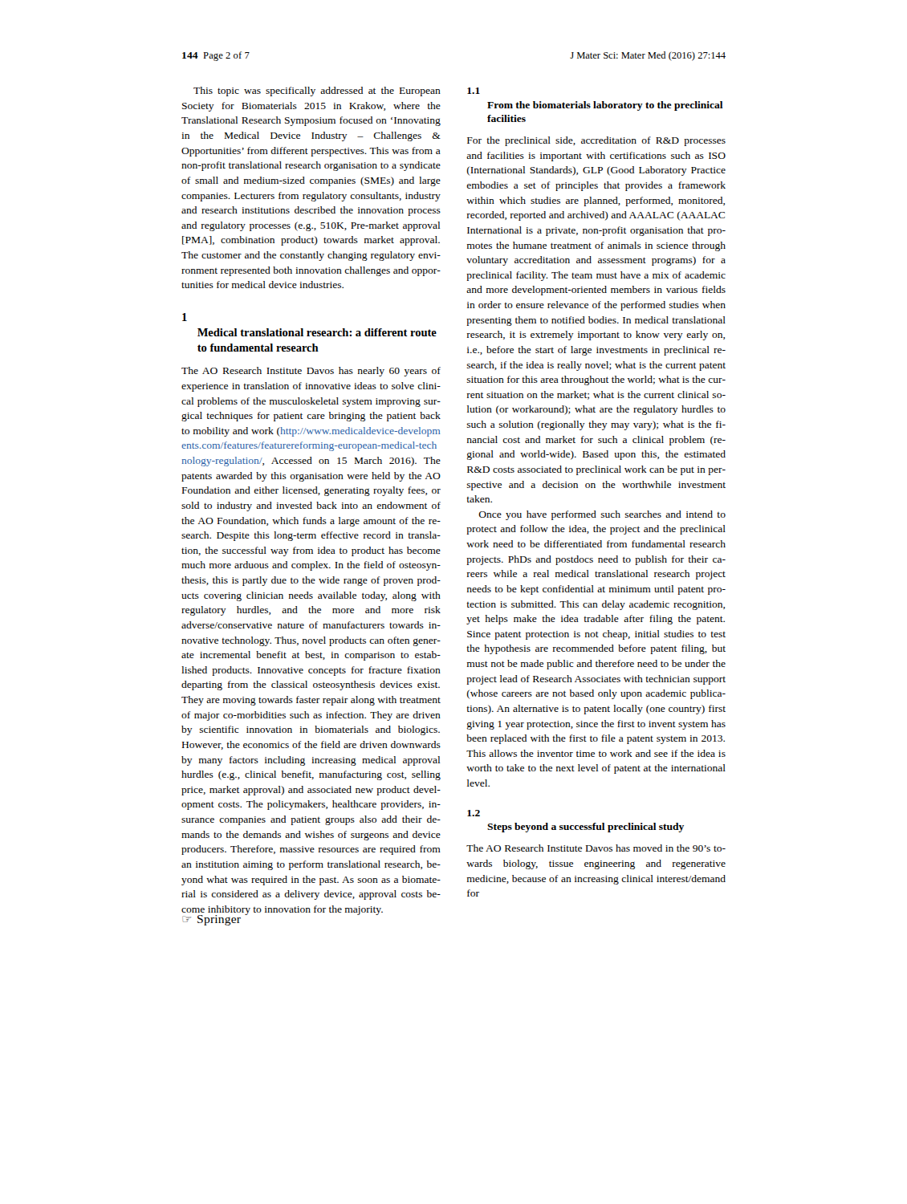144 Page 2 of 7
J Mater Sci: Mater Med (2016) 27:144
This topic was specifically addressed at the European Society for Biomaterials 2015 in Krakow, where the Translational Research Symposium focused on ‘Innovating in the Medical Device Industry – Challenges & Opportunities’ from different perspectives. This was from a non-profit translational research organisation to a syndicate of small and medium-sized companies (SMEs) and large companies. Lecturers from regulatory consultants, industry and research institutions described the innovation process and regulatory processes (e.g., 510K, Pre-market approval [PMA], combination product) towards market approval. The customer and the constantly changing regulatory environment represented both innovation challenges and opportunities for medical device industries.
1 Medical translational research: a different route to fundamental research
The AO Research Institute Davos has nearly 60 years of experience in translation of innovative ideas to solve clinical problems of the musculoskeletal system improving surgical techniques for patient care bringing the patient back to mobility and work (http://www.medicaldevice-developments.com/features/featurereforming-european-medical-technology-regulation/, Accessed on 15 March 2016). The patents awarded by this organisation were held by the AO Foundation and either licensed, generating royalty fees, or sold to industry and invested back into an endowment of the AO Foundation, which funds a large amount of the research. Despite this long-term effective record in translation, the successful way from idea to product has become much more arduous and complex. In the field of osteosynthesis, this is partly due to the wide range of proven products covering clinician needs available today, along with regulatory hurdles, and the more and more risk adverse/conservative nature of manufacturers towards innovative technology. Thus, novel products can often generate incremental benefit at best, in comparison to established products. Innovative concepts for fracture fixation departing from the classical osteosynthesis devices exist. They are moving towards faster repair along with treatment of major co-morbidities such as infection. They are driven by scientific innovation in biomaterials and biologics. However, the economics of the field are driven downwards by many factors including increasing medical approval hurdles (e.g., clinical benefit, manufacturing cost, selling price, market approval) and associated new product development costs. The policymakers, healthcare providers, insurance companies and patient groups also add their demands to the demands and wishes of surgeons and device producers. Therefore, massive resources are required from an institution aiming to perform translational research, beyond what was required in the past. As soon as a biomaterial is considered as a delivery device, approval costs become inhibitory to innovation for the majority.
1.1 From the biomaterials laboratory to the preclinical facilities
For the preclinical side, accreditation of R&D processes and facilities is important with certifications such as ISO (International Standards), GLP (Good Laboratory Practice embodies a set of principles that provides a framework within which studies are planned, performed, monitored, recorded, reported and archived) and AAALAC (AAALAC International is a private, non-profit organisation that promotes the humane treatment of animals in science through voluntary accreditation and assessment programs) for a preclinical facility. The team must have a mix of academic and more development-oriented members in various fields in order to ensure relevance of the performed studies when presenting them to notified bodies. In medical translational research, it is extremely important to know very early on, i.e., before the start of large investments in preclinical research, if the idea is really novel; what is the current patent situation for this area throughout the world; what is the current situation on the market; what is the current clinical solution (or workaround); what are the regulatory hurdles to such a solution (regionally they may vary); what is the financial cost and market for such a clinical problem (regional and world-wide). Based upon this, the estimated R&D costs associated to preclinical work can be put in perspective and a decision on the worthwhile investment taken.
Once you have performed such searches and intend to protect and follow the idea, the project and the preclinical work need to be differentiated from fundamental research projects. PhDs and postdocs need to publish for their careers while a real medical translational research project needs to be kept confidential at minimum until patent protection is submitted. This can delay academic recognition, yet helps make the idea tradable after filing the patent. Since patent protection is not cheap, initial studies to test the hypothesis are recommended before patent filing, but must not be made public and therefore need to be under the project lead of Research Associates with technician support (whose careers are not based only upon academic publications). An alternative is to patent locally (one country) first giving 1 year protection, since the first to invent system has been replaced with the first to file a patent system in 2013. This allows the inventor time to work and see if the idea is worth to take to the next level of patent at the international level.
1.2 Steps beyond a successful preclinical study
The AO Research Institute Davos has moved in the 90’s towards biology, tissue engineering and regenerative medicine, because of an increasing clinical interest/demand for
☞ Springer